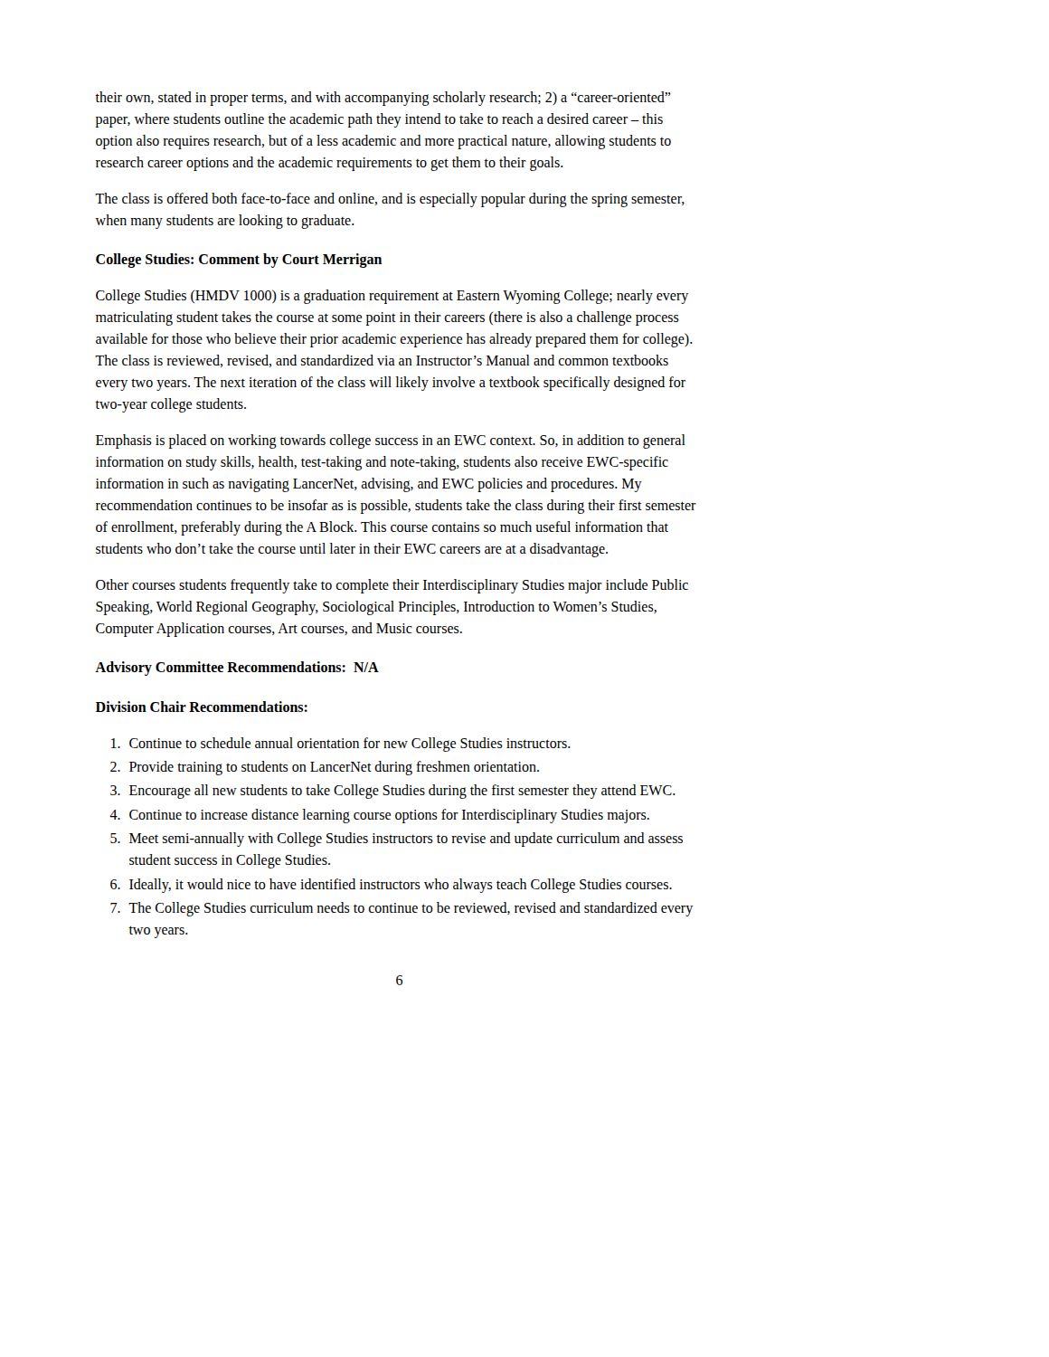their own, stated in proper terms, and with accompanying scholarly research; 2) a “career-oriented” paper, where students outline the academic path they intend to take to reach a desired career – this option also requires research, but of a less academic and more practical nature, allowing students to research career options and the academic requirements to get them to their goals.
The class is offered both face-to-face and online, and is especially popular during the spring semester, when many students are looking to graduate.
College Studies: Comment by Court Merrigan
College Studies (HMDV 1000) is a graduation requirement at Eastern Wyoming College; nearly every matriculating student takes the course at some point in their careers (there is also a challenge process available for those who believe their prior academic experience has already prepared them for college). The class is reviewed, revised, and standardized via an Instructor’s Manual and common textbooks every two years. The next iteration of the class will likely involve a textbook specifically designed for two-year college students.
Emphasis is placed on working towards college success in an EWC context. So, in addition to general information on study skills, health, test-taking and note-taking, students also receive EWC-specific information in such as navigating LancerNet, advising, and EWC policies and procedures. My recommendation continues to be insofar as is possible, students take the class during their first semester of enrollment, preferably during the A Block. This course contains so much useful information that students who don’t take the course until later in their EWC careers are at a disadvantage.
Other courses students frequently take to complete their Interdisciplinary Studies major include Public Speaking, World Regional Geography, Sociological Principles, Introduction to Women’s Studies, Computer Application courses, Art courses, and Music courses.
Advisory Committee Recommendations: N/A
Division Chair Recommendations:
Continue to schedule annual orientation for new College Studies instructors.
Provide training to students on LancerNet during freshmen orientation.
Encourage all new students to take College Studies during the first semester they attend EWC.
Continue to increase distance learning course options for Interdisciplinary Studies majors.
Meet semi-annually with College Studies instructors to revise and update curriculum and assess student success in College Studies.
Ideally, it would nice to have identified instructors who always teach College Studies courses.
The College Studies curriculum needs to continue to be reviewed, revised and standardized every two years.
6